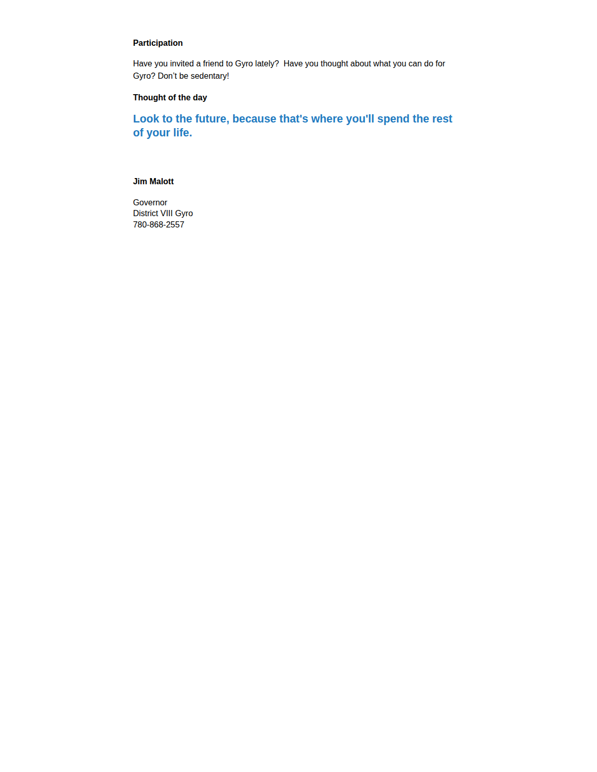Participation
Have you invited a friend to Gyro lately? Have you thought about what you can do for Gyro? Don’t be sedentary!
Thought of the day
Look to the future, because that's where you'll spend the rest of your life.
Jim Malott
Governor
District VIII Gyro
780-868-2557